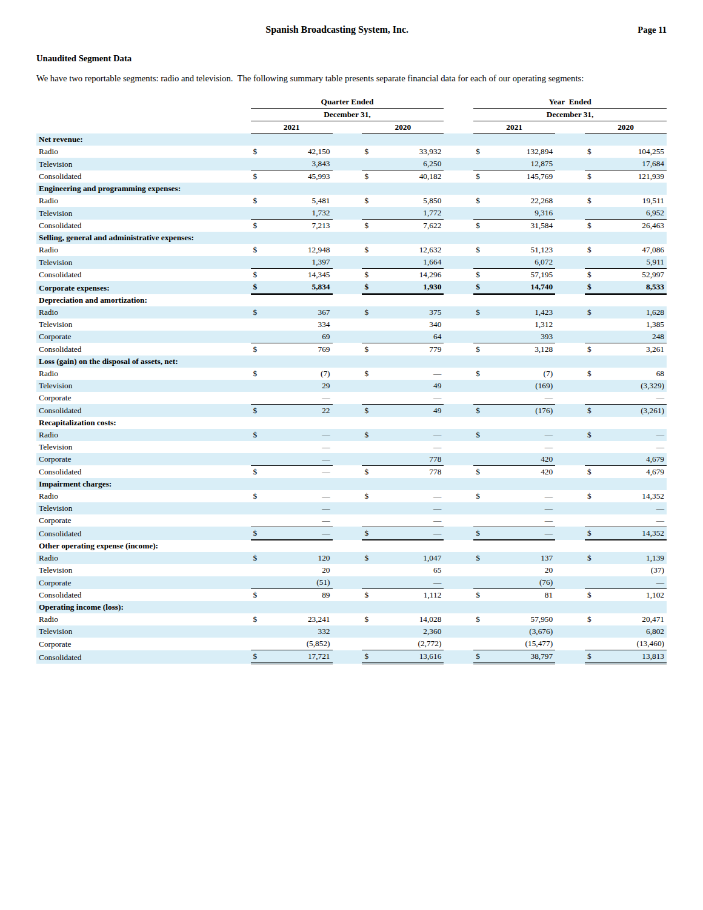Spanish Broadcasting System, Inc.
Page 11
Unaudited Segment Data
We have two reportable segments: radio and television. The following summary table presents separate financial data for each of our operating segments:
| | Quarter Ended | | Year Ended |
| --- | --- | --- | --- |
| | December 31, | | December 31, |
| | 2021 | | 2020 | | 2021 | | 2020 |
| Net revenue: | |
| Radio | $ | 42,150 | | $ | 33,932 | | $ | 132,894 | | $ | 104,255 |
| Television | | 3,843 | | | 6,250 | | | 12,875 | | | 17,684 |
| Consolidated | $ | 45,993 | | $ | 40,182 | | $ | 145,769 | | $ | 121,939 |
| Engineering and programming expenses: | |
| Radio | $ | 5,481 | | $ | 5,850 | | $ | 22,268 | | $ | 19,511 |
| Television | | 1,732 | | | 1,772 | | | 9,316 | | | 6,952 |
| Consolidated | $ | 7,213 | | $ | 7,622 | | $ | 31,584 | | $ | 26,463 |
| Selling, general and administrative expenses: | |
| Radio | $ | 12,948 | | $ | 12,632 | | $ | 51,123 | | $ | 47,086 |
| Television | | 1,397 | | | 1,664 | | | 6,072 | | | 5,911 |
| Consolidated | $ | 14,345 | | $ | 14,296 | | $ | 57,195 | | $ | 52,997 |
| Corporate expenses: | $ | 5,834 | | $ | 1,930 | | $ | 14,740 | | $ | 8,533 |
| Depreciation and amortization: | |
| Radio | $ | 367 | | $ | 375 | | $ | 1,423 | | $ | 1,628 |
| Television | | 334 | | | 340 | | | 1,312 | | | 1,385 |
| Corporate | | 69 | | | 64 | | | 393 | | | 248 |
| Consolidated | $ | 769 | | $ | 779 | | $ | 3,128 | | $ | 3,261 |
| Loss (gain) on the disposal of assets, net: | |
| Radio | $ | (7) | | $ | — | | $ | (7) | | $ | 68 |
| Television | | 29 | | | 49 | | | (169) | | | (3,329) |
| Corporate | | — | | | — | | | — | | | — |
| Consolidated | $ | 22 | | $ | 49 | | $ | (176) | | $ | (3,261) |
| Recapitalization costs: | |
| Radio | $ | — | | $ | — | | $ | — | | $ | — |
| Television | | — | | | — | | | — | | | — |
| Corporate | | — | | | 778 | | | 420 | | | 4,679 |
| Consolidated | $ | — | | $ | 778 | | $ | 420 | | $ | 4,679 |
| Impairment charges: | |
| Radio | $ | — | | $ | — | | $ | — | | $ | 14,352 |
| Television | | — | | | — | | | — | | | — |
| Corporate | | — | | | — | | | — | | | — |
| Consolidated | $ | — | | $ | — | | $ | — | | $ | 14,352 |
| Other operating expense (income): | |
| Radio | $ | 120 | | $ | 1,047 | | $ | 137 | | $ | 1,139 |
| Television | | 20 | | | 65 | | | 20 | | | (37) |
| Corporate | | (51) | | | — | | | (76) | | | — |
| Consolidated | $ | 89 | | $ | 1,112 | | $ | 81 | | $ | 1,102 |
| Operating income (loss): | |
| Radio | $ | 23,241 | | $ | 14,028 | | $ | 57,950 | | $ | 20,471 |
| Television | | 332 | | | 2,360 | | | (3,676) | | | 6,802 |
| Corporate | | (5,852) | | | (2,772) | | | (15,477) | | | (13,460) |
| Consolidated | $ | 17,721 | | $ | 13,616 | | $ | 38,797 | | $ | 13,813 |